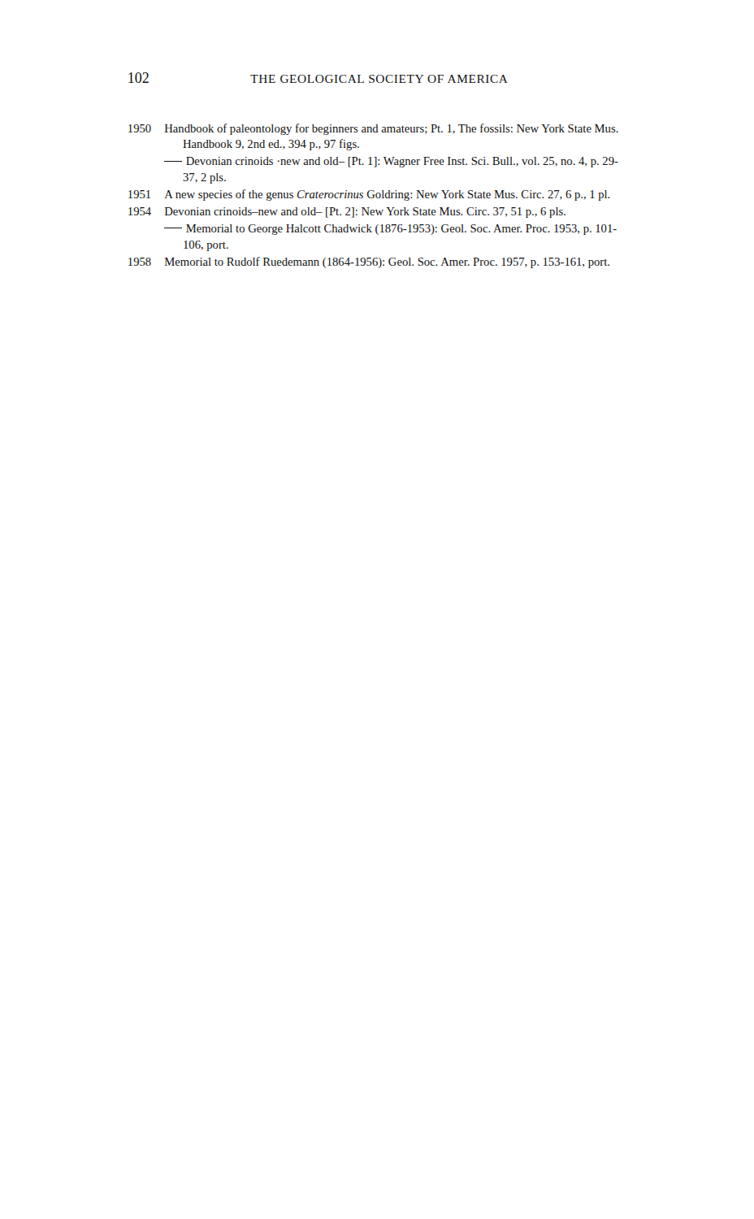102
THE GEOLOGICAL SOCIETY OF AMERICA
1950
Handbook of paleontology for beginners and amateurs; Pt. 1, The fossils: New York State Mus. Handbook 9, 2nd ed., 394 p., 97 figs.
Devonian crinoids ·new and old– [Pt. 1]: Wagner Free Inst. Sci. Bull., vol. 25, no. 4, p. 29-37, 2 pls.
1951
A new species of the genus Craterocrinus Goldring: New York State Mus. Circ. 27, 6 p., 1 pl.
1954
Devonian crinoids–new and old– [Pt. 2]: New York State Mus. Circ. 37, 51 p., 6 pls.
Memorial to George Halcott Chadwick (1876-1953): Geol. Soc. Amer. Proc. 1953, p. 101-106, port.
1958
Memorial to Rudolf Ruedemann (1864-1956): Geol. Soc. Amer. Proc. 1957, p. 153-161, port.